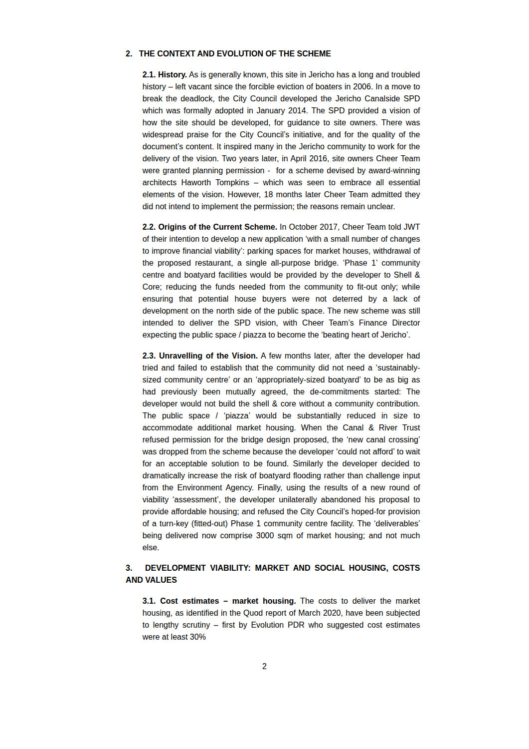2. THE CONTEXT AND EVOLUTION OF THE SCHEME
2.1. History. As is generally known, this site in Jericho has a long and troubled history – left vacant since the forcible eviction of boaters in 2006. In a move to break the deadlock, the City Council developed the Jericho Canalside SPD which was formally adopted in January 2014. The SPD provided a vision of how the site should be developed, for guidance to site owners. There was widespread praise for the City Council’s initiative, and for the quality of the document’s content. It inspired many in the Jericho community to work for the delivery of the vision. Two years later, in April 2016, site owners Cheer Team were granted planning permission - for a scheme devised by award-winning architects Haworth Tompkins – which was seen to embrace all essential elements of the vision. However, 18 months later Cheer Team admitted they did not intend to implement the permission; the reasons remain unclear.
2.2. Origins of the Current Scheme. In October 2017, Cheer Team told JWT of their intention to develop a new application ‘with a small number of changes to improve financial viability’: parking spaces for market houses, withdrawal of the proposed restaurant, a single all-purpose bridge. ‘Phase 1’ community centre and boatyard facilities would be provided by the developer to Shell & Core; reducing the funds needed from the community to fit-out only; while ensuring that potential house buyers were not deterred by a lack of development on the north side of the public space. The new scheme was still intended to deliver the SPD vision, with Cheer Team’s Finance Director expecting the public space / piazza to become the ‘beating heart of Jericho’.
2.3. Unravelling of the Vision. A few months later, after the developer had tried and failed to establish that the community did not need a ‘sustainably-sized community centre’ or an ‘appropriately-sized boatyard’ to be as big as had previously been mutually agreed, the de-commitments started: The developer would not build the shell & core without a community contribution. The public space / ‘piazza’ would be substantially reduced in size to accommodate additional market housing. When the Canal & River Trust refused permission for the bridge design proposed, the ‘new canal crossing’ was dropped from the scheme because the developer ‘could not afford’ to wait for an acceptable solution to be found. Similarly the developer decided to dramatically increase the risk of boatyard flooding rather than challenge input from the Environment Agency. Finally, using the results of a new round of viability ‘assessment’, the developer unilaterally abandoned his proposal to provide affordable housing; and refused the City Council’s hoped-for provision of a turn-key (fitted-out) Phase 1 community centre facility. The ‘deliverables’ being delivered now comprise 3000 sqm of market housing; and not much else.
3. DEVELOPMENT VIABILITY: MARKET AND SOCIAL HOUSING, COSTS AND VALUES
3.1. Cost estimates – market housing. The costs to deliver the market housing, as identified in the Quod report of March 2020, have been subjected to lengthy scrutiny – first by Evolution PDR who suggested cost estimates were at least 30%
2